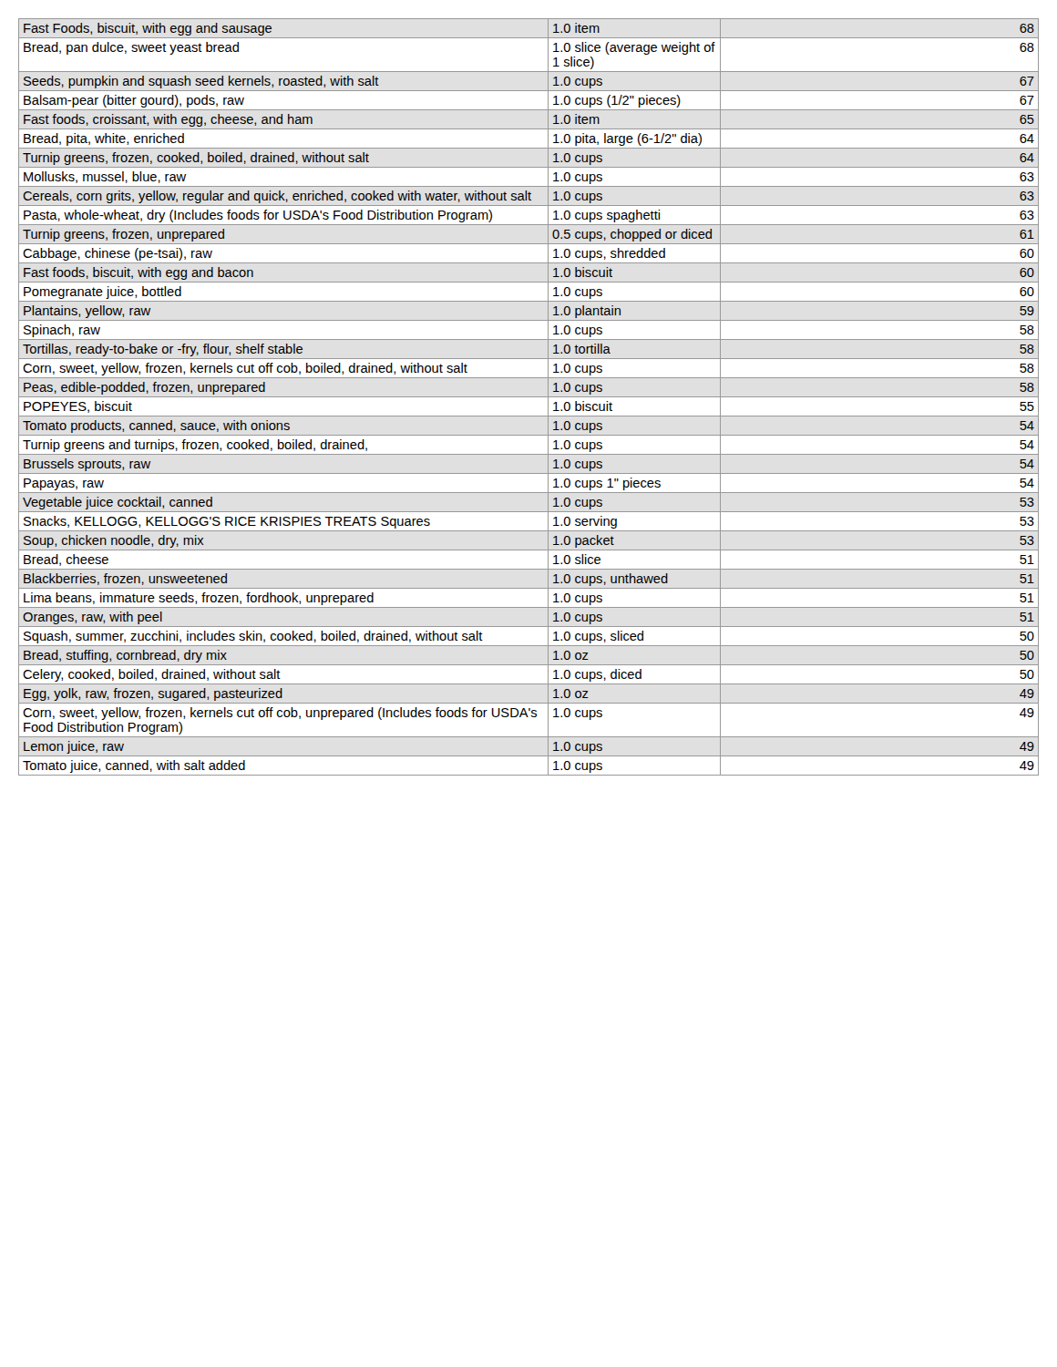| Fast Foods, biscuit, with egg and sausage | 1.0 item | 68 |
| Bread, pan dulce, sweet yeast bread | 1.0 slice (average weight of 1 slice) | 68 |
| Seeds, pumpkin and squash seed kernels, roasted, with salt | 1.0 cups | 67 |
| Balsam-pear (bitter gourd), pods, raw | 1.0 cups (1/2" pieces) | 67 |
| Fast foods, croissant, with egg, cheese, and ham | 1.0 item | 65 |
| Bread, pita, white, enriched | 1.0 pita, large (6-1/2" dia) | 64 |
| Turnip greens, frozen, cooked, boiled, drained, without salt | 1.0 cups | 64 |
| Mollusks, mussel, blue, raw | 1.0 cups | 63 |
| Cereals, corn grits, yellow, regular and quick, enriched, cooked with water, without salt | 1.0 cups | 63 |
| Pasta, whole-wheat, dry (Includes foods for USDA's Food Distribution Program) | 1.0 cups spaghetti | 63 |
| Turnip greens, frozen, unprepared | 0.5 cups, chopped or diced | 61 |
| Cabbage, chinese (pe-tsai), raw | 1.0 cups, shredded | 60 |
| Fast foods, biscuit, with egg and bacon | 1.0 biscuit | 60 |
| Pomegranate juice, bottled | 1.0 cups | 60 |
| Plantains, yellow, raw | 1.0 plantain | 59 |
| Spinach, raw | 1.0 cups | 58 |
| Tortillas, ready-to-bake or -fry, flour, shelf stable | 1.0 tortilla | 58 |
| Corn, sweet, yellow, frozen, kernels cut off cob, boiled, drained, without salt | 1.0 cups | 58 |
| Peas, edible-podded, frozen, unprepared | 1.0 cups | 58 |
| POPEYES, biscuit | 1.0 biscuit | 55 |
| Tomato products, canned, sauce, with onions | 1.0 cups | 54 |
| Turnip greens and turnips, frozen, cooked, boiled, drained, | 1.0 cups | 54 |
| Brussels sprouts, raw | 1.0 cups | 54 |
| Papayas, raw | 1.0 cups 1" pieces | 54 |
| Vegetable juice cocktail, canned | 1.0 cups | 53 |
| Snacks, KELLOGG, KELLOGG'S RICE KRISPIES TREATS Squares | 1.0 serving | 53 |
| Soup, chicken noodle, dry, mix | 1.0 packet | 53 |
| Bread, cheese | 1.0 slice | 51 |
| Blackberries, frozen, unsweetened | 1.0 cups, unthawed | 51 |
| Lima beans, immature seeds, frozen, fordhook, unprepared | 1.0 cups | 51 |
| Oranges, raw, with peel | 1.0 cups | 51 |
| Squash, summer, zucchini, includes skin, cooked, boiled, drained, without salt | 1.0 cups, sliced | 50 |
| Bread, stuffing, cornbread, dry mix | 1.0 oz | 50 |
| Celery, cooked, boiled, drained, without salt | 1.0 cups, diced | 50 |
| Egg, yolk, raw, frozen, sugared, pasteurized | 1.0 oz | 49 |
| Corn, sweet, yellow, frozen, kernels cut off cob, unprepared (Includes foods for USDA's Food Distribution Program) | 1.0 cups | 49 |
| Lemon juice, raw | 1.0 cups | 49 |
| Tomato juice, canned, with salt added | 1.0 cups | 49 |